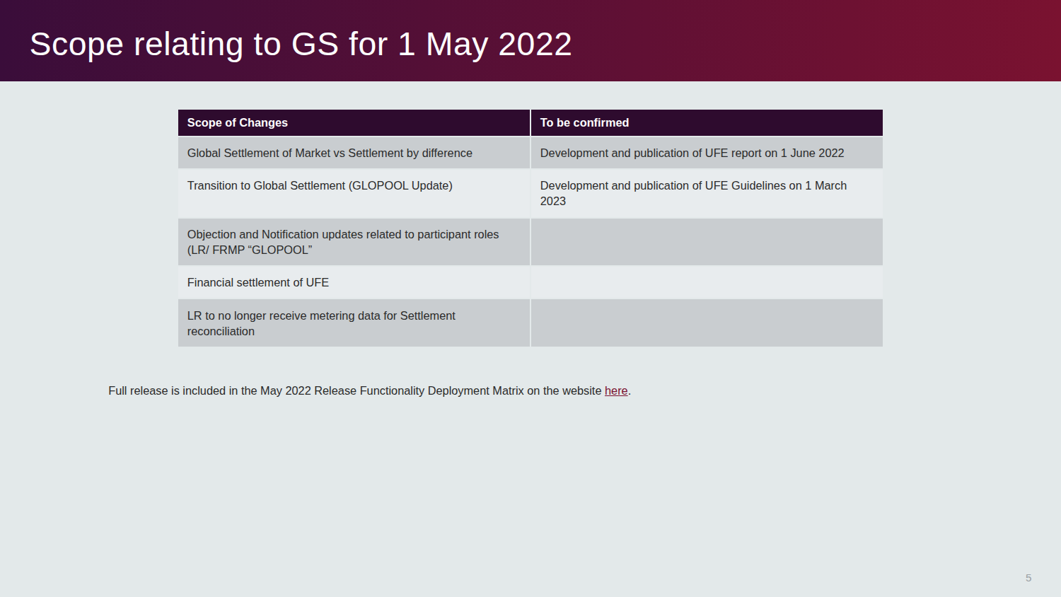Scope relating to GS for 1 May 2022
| Scope of Changes | To be confirmed |
| --- | --- |
| Global Settlement of Market vs Settlement by difference | Development and publication of UFE report on 1 June 2022 |
| Transition to Global Settlement (GLOPOOL Update) | Development and publication of UFE Guidelines on 1 March 2023 |
| Objection and Notification updates related to participant roles (LR/ FRMP “GLOPOOL” | |
| Financial settlement of UFE | |
| LR to no longer receive metering data for Settlement reconciliation | |
Full release is included in the May 2022 Release Functionality Deployment Matrix on the website here.
5